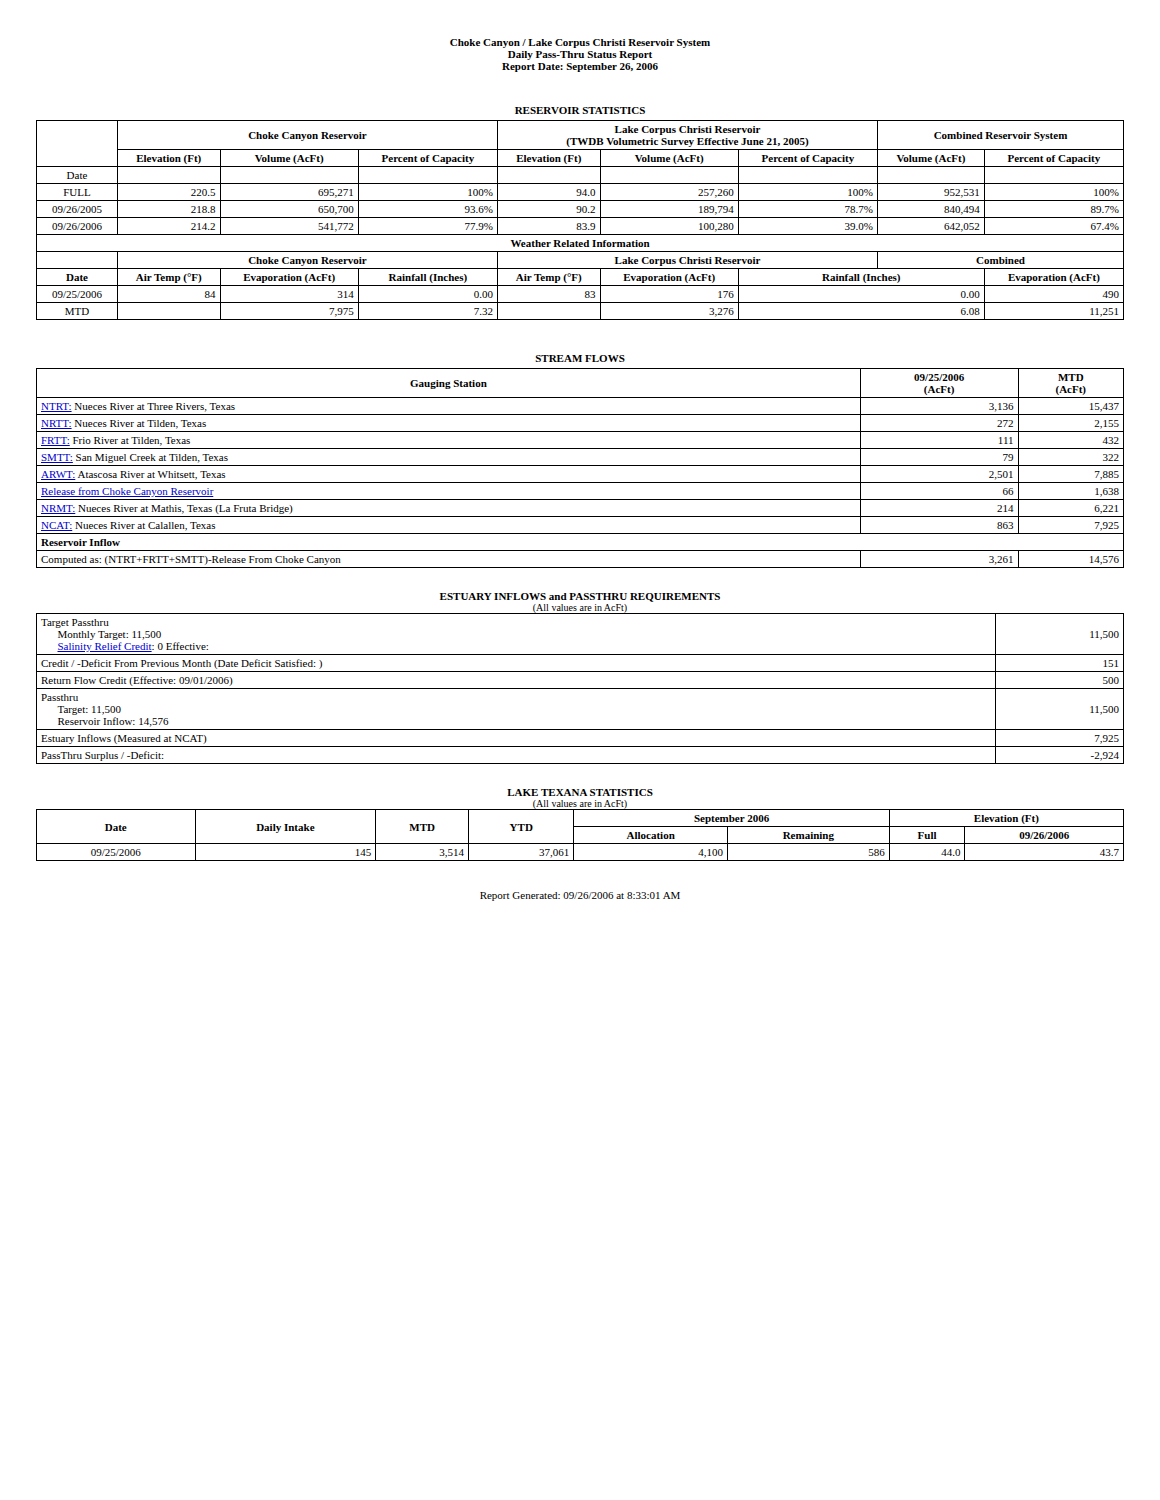Choke Canyon / Lake Corpus Christi Reservoir System
Daily Pass-Thru Status Report
Report Date: September 26, 2006
RESERVOIR STATISTICS
| | Choke Canyon Reservoir | Lake Corpus Christi Reservoir (TWDB Volumetric Survey Effective June 21, 2005) | Combined Reservoir System |
| --- | --- | --- | --- |
| Elevation (Ft) | Volume (AcFt) | Percent of Capacity | Elevation (Ft) | Volume (AcFt) | Percent of Capacity | Volume (AcFt) | Percent of Capacity |
| Date | | | | | | | | |
| FULL | 220.5 | 695,271 | 100% | 94.0 | 257,260 | 100% | 952,531 | 100% |
| 09/26/2005 | 218.8 | 650,700 | 93.6% | 90.2 | 189,794 | 78.7% | 840,494 | 89.7% |
| 09/26/2006 | 214.2 | 541,772 | 77.9% | 83.9 | 100,280 | 39.0% | 642,052 | 67.4% |
| Weather Related Information |
| | Choke Canyon Reservoir | Lake Corpus Christi Reservoir | Combined |
| Date | Air Temp (°F) | Evaporation (AcFt) | Rainfall (Inches) | Air Temp (°F) | Evaporation (AcFt) | Rainfall (Inches) | Evaporation (AcFt) |
| 09/25/2006 | 84 | 314 | 0.00 | 83 | 176 | 0.00 | 490 |
| MTD | | 7,975 | 7.32 | | 3,276 | 6.08 | 11,251 |
STREAM FLOWS
| Gauging Station | 09/25/2006 (AcFt) | MTD (AcFt) |
| --- | --- | --- |
| NTRT: Nueces River at Three Rivers, Texas | 3,136 | 15,437 |
| NRTT: Nueces River at Tilden, Texas | 272 | 2,155 |
| FRTT: Frio River at Tilden, Texas | 111 | 432 |
| SMTT: San Miguel Creek at Tilden, Texas | 79 | 322 |
| ARWT: Atascosa River at Whitsett, Texas | 2,501 | 7,885 |
| Release from Choke Canyon Reservoir | 66 | 1,638 |
| NRMT: Nueces River at Mathis, Texas (La Fruta Bridge) | 214 | 6,221 |
| NCAT: Nueces River at Calallen, Texas | 863 | 7,925 |
| Reservoir Inflow |
| Computed as: (NTRT+FRTT+SMTT)-Release From Choke Canyon | 3,261 | 14,576 |
ESTUARY INFLOWS and PASSTHRU REQUIREMENTS
(All values are in AcFt)
| Target Passthru Monthly Target: 11,500 Salinity Relief Credit : 0 Effective: | 11,500 |
| Credit / -Deficit From Previous Month (Date Deficit Satisfied: ) | 151 |
| Return Flow Credit (Effective: 09/01/2006) | 500 |
| Passthru Target: 11,500 Reservoir Inflow: 14,576 | 11,500 |
| Estuary Inflows (Measured at NCAT) | 7,925 |
| PassThru Surplus / -Deficit: | -2,924 |
LAKE TEXANA STATISTICS
(All values are in AcFt)
| Date | Daily Intake | MTD | YTD | September 2006 | Elevation (Ft) |
| --- | --- | --- | --- | --- | --- |
| Allocation | Remaining | Full | 09/26/2006 |
| 09/25/2006 | 145 | 3,514 | 37,061 | 4,100 | 586 | 44.0 | 43.7 |
Report Generated: 09/26/2006 at 8:33:01 AM